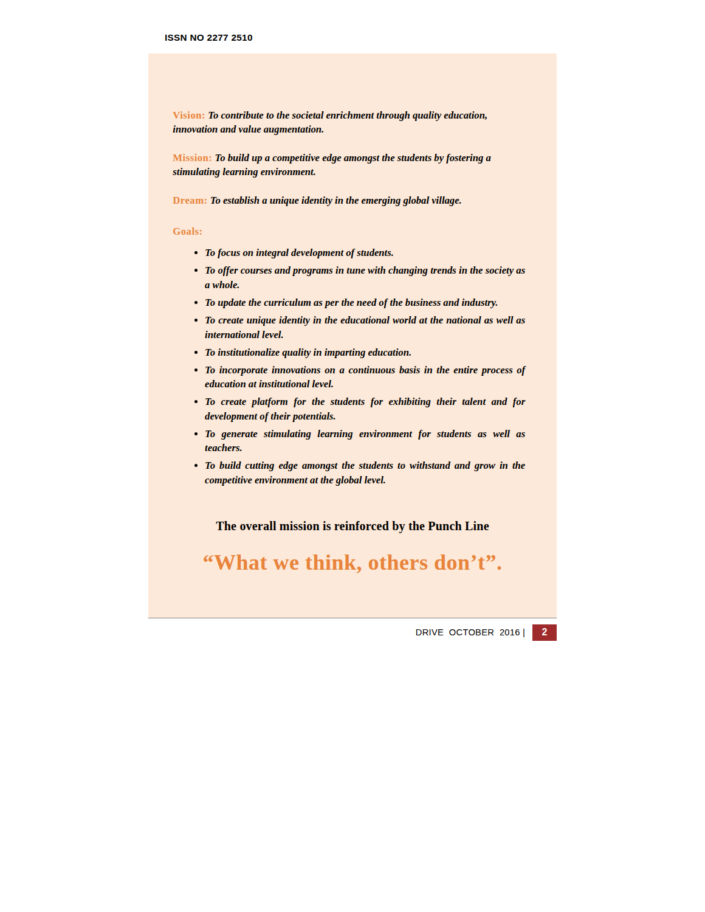ISSN NO 2277 2510
Vision: To contribute to the societal enrichment through quality education, innovation and value augmentation.
Mission: To build up a competitive edge amongst the students by fostering a stimulating learning environment.
Dream: To establish a unique identity in the emerging global village.
Goals:
To focus on integral development of students.
To offer courses and programs in tune with changing trends in the society as a whole.
To update the curriculum as per the need of the business and industry.
To create unique identity in the educational world at the national as well as international level.
To institutionalize quality in imparting education.
To incorporate innovations on a continuous basis in the entire process of education at institutional level.
To create platform for the students for exhibiting their talent and for development of their potentials.
To generate stimulating learning environment for students as well as teachers.
To build cutting edge amongst the students to withstand and grow in the competitive environment at the global level.
The overall mission is reinforced by the Punch Line
“What we think, others don’t”.
DRIVE OCTOBER 2016 |
2